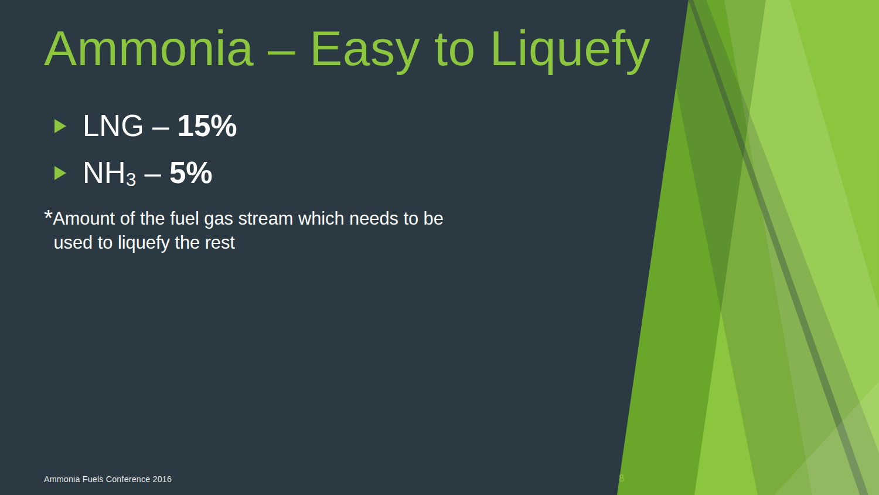Ammonia – Easy to Liquefy
LNG – 15%
NH3 – 5%
*Amount of the fuel gas stream which needs to be used to liquefy the rest
Ammonia Fuels Conference 2016
8